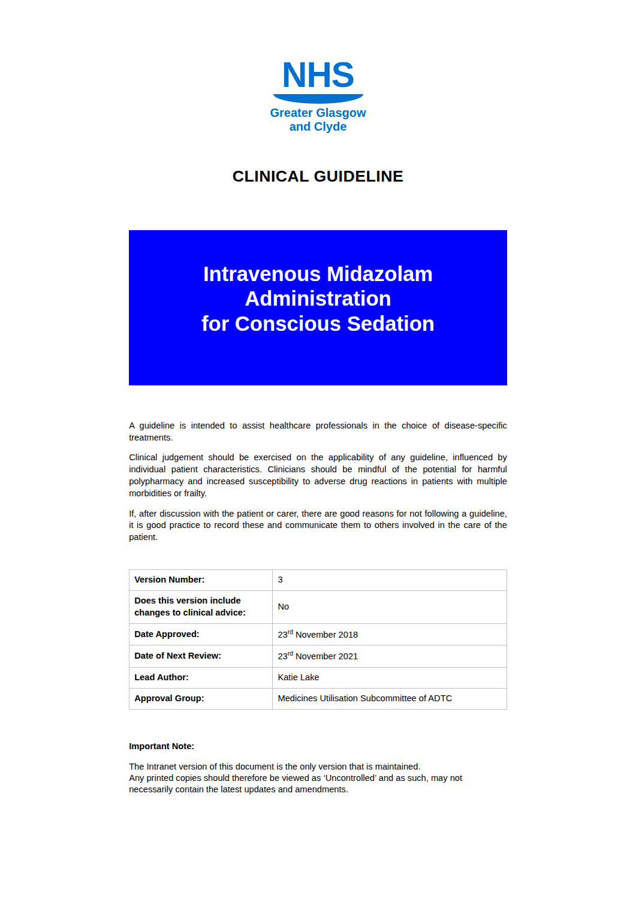NHS Greater Glasgow
and Clyde
CLINICAL GUIDELINE
Intravenous Midazolam Administration
for Conscious Sedation
A guideline is intended to assist healthcare professionals in the choice of disease-specific treatments.
Clinical judgement should be exercised on the applicability of any guideline, influenced by individual patient characteristics. Clinicians should be mindful of the potential for harmful polypharmacy and increased susceptibility to adverse drug reactions in patients with multiple morbidities or frailty.
If, after discussion with the patient or carer, there are good reasons for not following a guideline, it is good practice to record these and communicate them to others involved in the care of the patient.
| Version Number: | 3 |
| Does this version include changes to clinical advice: | No |
| Date Approved: | 23 rd November 2018 |
| Date of Next Review: | 23 rd November 2021 |
| Lead Author: | Katie Lake |
| Approval Group: | Medicines Utilisation Subcommittee of ADTC |
Important Note:
The Intranet version of this document is the only version that is maintained.
Any printed copies should therefore be viewed as ‘Uncontrolled’ and as such, may not necessarily contain the latest updates and amendments.